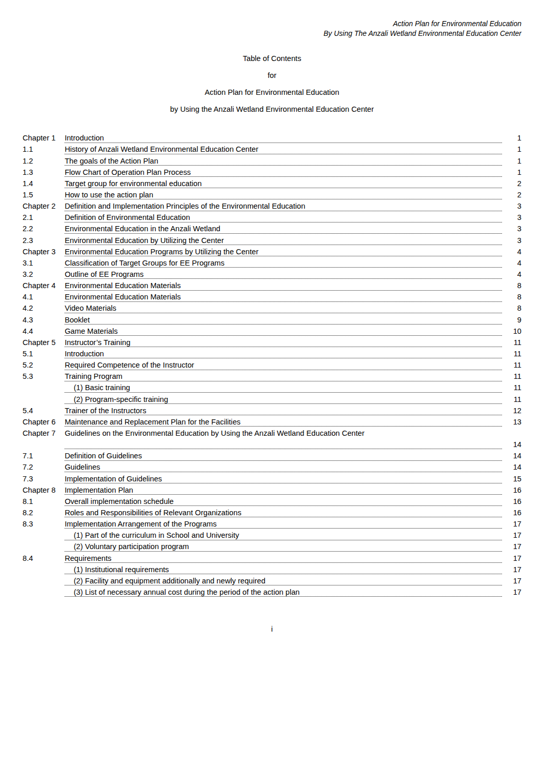Action Plan for Environmental Education
By Using The Anzali Wetland Environmental Education Center
Table of Contents
for
Action Plan for Environmental Education
by Using the Anzali Wetland Environmental Education Center
| Chapter 1 | Introduction | 1 |
| 1.1 | History of Anzali Wetland Environmental Education Center | 1 |
| 1.2 | The goals of the Action Plan | 1 |
| 1.3 | Flow Chart of Operation Plan Process | 1 |
| 1.4 | Target group for environmental education | 2 |
| 1.5 | How to use the action plan | 2 |
| Chapter 2 | Definition and Implementation Principles of the Environmental Education | 3 |
| 2.1 | Definition of Environmental Education | 3 |
| 2.2 | Environmental Education in the Anzali Wetland | 3 |
| 2.3 | Environmental Education by Utilizing the Center | 3 |
| Chapter 3 | Environmental Education Programs by Utilizing the Center | 4 |
| 3.1 | Classification of Target Groups for EE Programs | 4 |
| 3.2 | Outline of EE Programs | 4 |
| Chapter 4 | Environmental Education Materials | 8 |
| 4.1 | Environmental Education Materials | 8 |
| 4.2 | Video Materials | 8 |
| 4.3 | Booklet | 9 |
| 4.4 | Game Materials | 10 |
| Chapter 5 | Instructor’s Training | 11 |
| 5.1 | Introduction | 11 |
| 5.2 | Required Competence of the Instructor | 11 |
| 5.3 | Training Program | 11 |
| | (1) Basic training | 11 |
| | (2) Program-specific training | 11 |
| 5.4 | Trainer of the Instructors | 12 |
| Chapter 6 | Maintenance and Replacement Plan for the Facilities | 13 |
| Chapter 7 | Guidelines on the Environmental Education by Using the Anzali Wetland Education Center | |
| | | 14 |
| 7.1 | Definition of Guidelines | 14 |
| 7.2 | Guidelines | 14 |
| 7.3 | Implementation of Guidelines | 15 |
| Chapter 8 | Implementation Plan | 16 |
| 8.1 | Overall implementation schedule | 16 |
| 8.2 | Roles and Responsibilities of Relevant Organizations | 16 |
| 8.3 | Implementation Arrangement of the Programs | 17 |
| | (1) Part of the curriculum in School and University | 17 |
| | (2) Voluntary participation program | 17 |
| 8.4 | Requirements | 17 |
| | (1) Institutional requirements | 17 |
| | (2) Facility and equipment additionally and newly required | 17 |
| | (3) List of necessary annual cost during the period of the action plan | 17 |
i